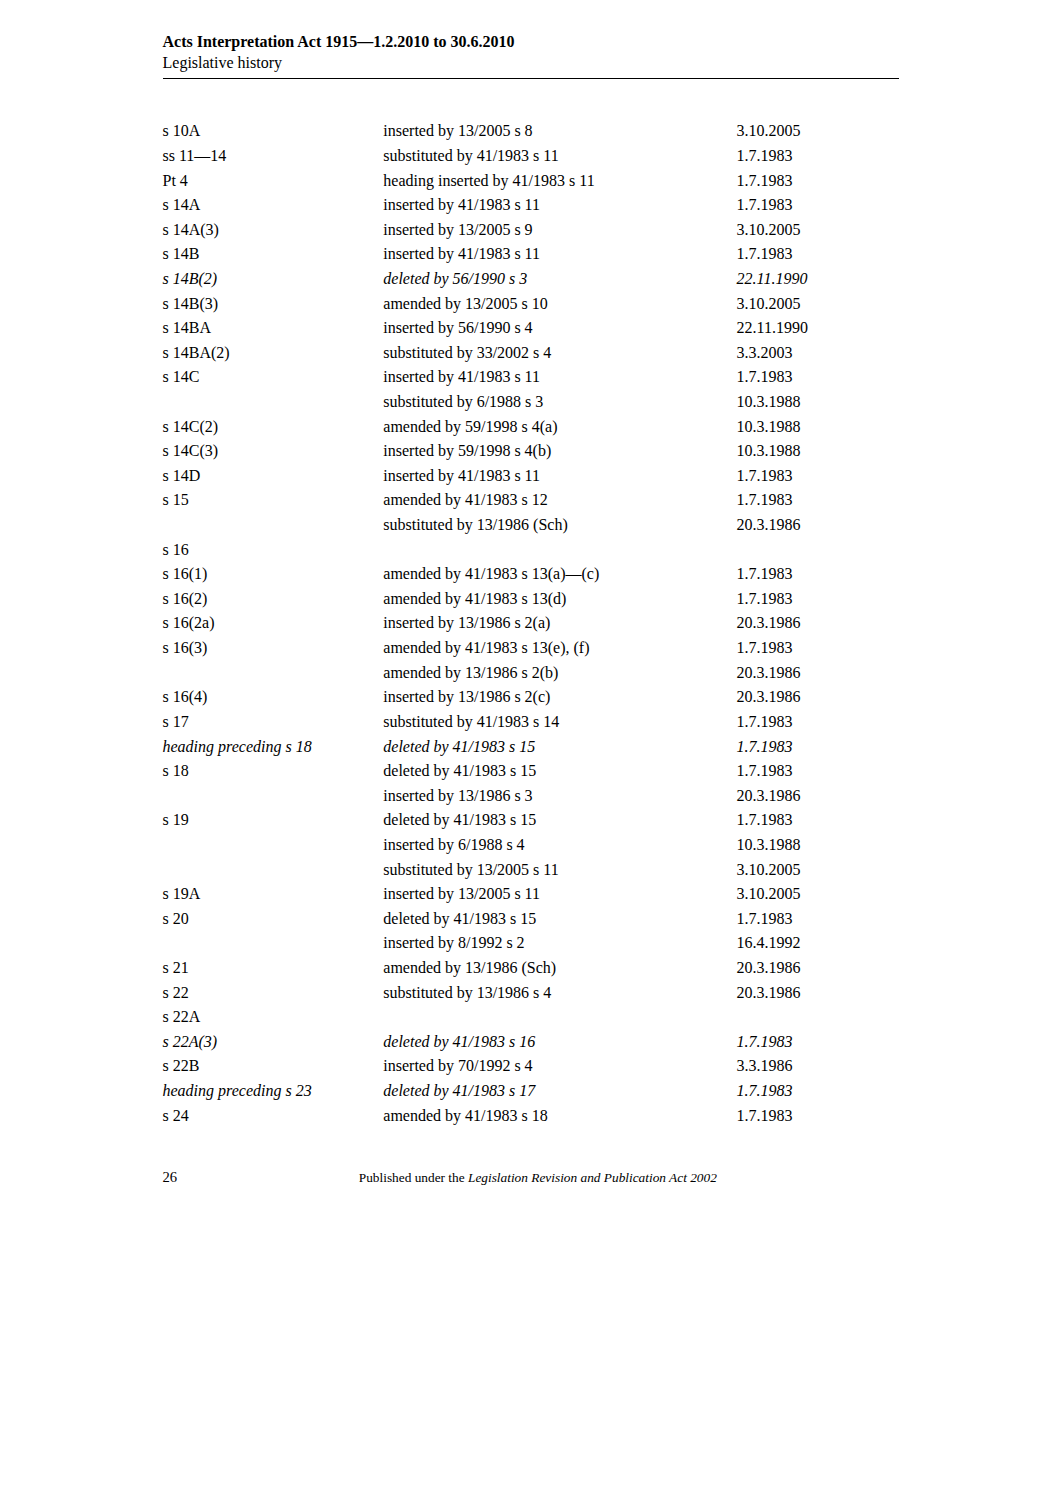Acts Interpretation Act 1915—1.2.2010 to 30.6.2010
Legislative history
| s 10A | inserted by 13/2005 s 8 | 3.10.2005 |
| ss 11—14 | substituted by 41/1983 s 11 | 1.7.1983 |
| Pt 4 | heading inserted by 41/1983 s 11 | 1.7.1983 |
| s 14A | inserted by 41/1983 s 11 | 1.7.1983 |
| s 14A(3) | inserted by 13/2005 s 9 | 3.10.2005 |
| s 14B | inserted by 41/1983 s 11 | 1.7.1983 |
| s 14B(2) | deleted by 56/1990 s 3 | 22.11.1990 |
| s 14B(3) | amended by 13/2005 s 10 | 3.10.2005 |
| s 14BA | inserted by 56/1990 s 4 | 22.11.1990 |
| s 14BA(2) | substituted by 33/2002 s 4 | 3.3.2003 |
| s 14C | inserted by 41/1983 s 11 | 1.7.1983 |
| | substituted by 6/1988 s 3 | 10.3.1988 |
| s 14C(2) | amended by 59/1998 s 4(a) | 10.3.1988 |
| s 14C(3) | inserted by 59/1998 s 4(b) | 10.3.1988 |
| s 14D | inserted by 41/1983 s 11 | 1.7.1983 |
| s 15 | amended by 41/1983 s 12 | 1.7.1983 |
| | substituted by 13/1986 (Sch) | 20.3.1986 |
| s 16 | | |
| s 16(1) | amended by 41/1983 s 13(a)—(c) | 1.7.1983 |
| s 16(2) | amended by 41/1983 s 13(d) | 1.7.1983 |
| s 16(2a) | inserted by 13/1986 s 2(a) | 20.3.1986 |
| s 16(3) | amended by 41/1983 s 13(e), (f) | 1.7.1983 |
| | amended by 13/1986 s 2(b) | 20.3.1986 |
| s 16(4) | inserted by 13/1986 s 2(c) | 20.3.1986 |
| s 17 | substituted by 41/1983 s 14 | 1.7.1983 |
| heading preceding s 18 | deleted by 41/1983 s 15 | 1.7.1983 |
| s 18 | deleted by 41/1983 s 15 | 1.7.1983 |
| | inserted by 13/1986 s 3 | 20.3.1986 |
| s 19 | deleted by 41/1983 s 15 | 1.7.1983 |
| | inserted by 6/1988 s 4 | 10.3.1988 |
| | substituted by 13/2005 s 11 | 3.10.2005 |
| s 19A | inserted by 13/2005 s 11 | 3.10.2005 |
| s 20 | deleted by 41/1983 s 15 | 1.7.1983 |
| | inserted by 8/1992 s 2 | 16.4.1992 |
| s 21 | amended by 13/1986 (Sch) | 20.3.1986 |
| s 22 | substituted by 13/1986 s 4 | 20.3.1986 |
| s 22A | | |
| s 22A(3) | deleted by 41/1983 s 16 | 1.7.1983 |
| s 22B | inserted by 70/1992 s 4 | 3.3.1986 |
| heading preceding s 23 | deleted by 41/1983 s 17 | 1.7.1983 |
| s 24 | amended by 41/1983 s 18 | 1.7.1983 |
26 Published under the Legislation Revision and Publication Act 2002